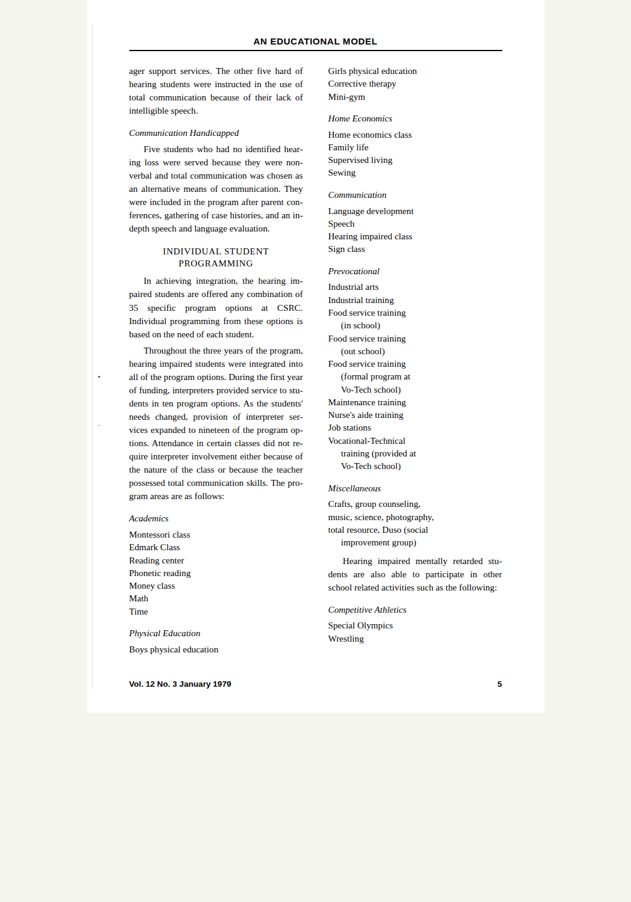•
·
AN EDUCATIONAL MODEL
ager support services. The other five hard of hearing students were instructed in the use of total communication because of their lack of intelligible speech.
Communication Handicapped
Five students who had no identified hearing loss were served because they were nonverbal and total communication was chosen as an alternative means of communication. They were included in the program after parent conferences, gathering of case histories, and an in-depth speech and language evaluation.
INDIVIDUAL STUDENT
PROGRAMMING
In achieving integration, the hearing impaired students are offered any combination of 35 specific program options at CSRC. Individual programming from these options is based on the need of each student.
Throughout the three years of the program, hearing impaired students were integrated into all of the program options. During the first year of funding, interpreters provided service to students in ten program options. As the students' needs changed, provision of interpreter services expanded to nineteen of the program options. Attendance in certain classes did not require interpreter involvement either because of the nature of the class or because the teacher possessed total communication skills. The program areas are as follows:
Academics
Montessori class
Edmark Class
Reading center
Phonetic reading
Money class
Math
Time
Physical Education
Boys physical education
Girls physical education
Corrective therapy
Mini-gym
Home Economics
Home economics class
Family life
Supervised living
Sewing
Communication
Language development
Speech
Hearing impaired class
Sign class
Prevocational
Industrial arts
Industrial training
Food service training(in school)
Food service training(out school)
Food service training(formal program at Vo-Tech school)
Maintenance training
Nurse's aide training
Job stations
Vocational-Technicaltraining (provided at Vo-Tech school)
Miscellaneous
Crafts, group counseling,
music, science, photography,
total resource, Duso (socialimprovement group)
Hearing impaired mentally retarded students are also able to participate in other school related activities such as the following:
Competitive Athletics
Special Olympics
Wrestling
Vol. 12 No. 3 January 1979 5